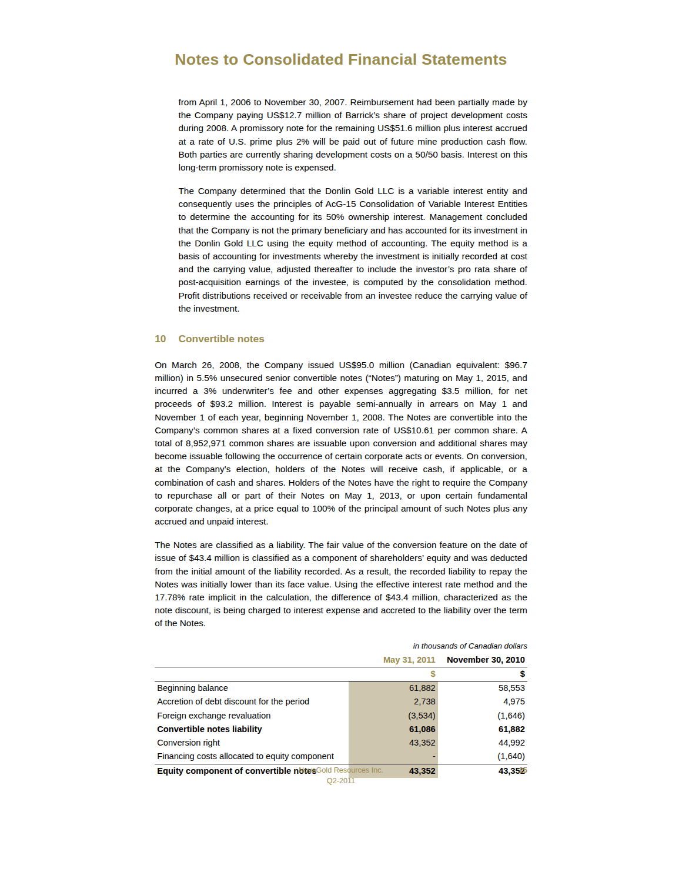Notes to Consolidated Financial Statements
from April 1, 2006 to November 30, 2007. Reimbursement had been partially made by the Company paying US$12.7 million of Barrick’s share of project development costs during 2008. A promissory note for the remaining US$51.6 million plus interest accrued at a rate of U.S. prime plus 2% will be paid out of future mine production cash flow. Both parties are currently sharing development costs on a 50/50 basis. Interest on this long-term promissory note is expensed.
The Company determined that the Donlin Gold LLC is a variable interest entity and consequently uses the principles of AcG-15 Consolidation of Variable Interest Entities to determine the accounting for its 50% ownership interest. Management concluded that the Company is not the primary beneficiary and has accounted for its investment in the Donlin Gold LLC using the equity method of accounting. The equity method is a basis of accounting for investments whereby the investment is initially recorded at cost and the carrying value, adjusted thereafter to include the investor’s pro rata share of post-acquisition earnings of the investee, is computed by the consolidation method. Profit distributions received or receivable from an investee reduce the carrying value of the investment.
10 Convertible notes
On March 26, 2008, the Company issued US$95.0 million (Canadian equivalent: $96.7 million) in 5.5% unsecured senior convertible notes (“Notes”) maturing on May 1, 2015, and incurred a 3% underwriter’s fee and other expenses aggregating $3.5 million, for net proceeds of $93.2 million. Interest is payable semi-annually in arrears on May 1 and November 1 of each year, beginning November 1, 2008. The Notes are convertible into the Company’s common shares at a fixed conversion rate of US$10.61 per common share. A total of 8,952,971 common shares are issuable upon conversion and additional shares may become issuable following the occurrence of certain corporate acts or events. On conversion, at the Company’s election, holders of the Notes will receive cash, if applicable, or a combination of cash and shares. Holders of the Notes have the right to require the Company to repurchase all or part of their Notes on May 1, 2013, or upon certain fundamental corporate changes, at a price equal to 100% of the principal amount of such Notes plus any accrued and unpaid interest.
The Notes are classified as a liability. The fair value of the conversion feature on the date of issue of $43.4 million is classified as a component of shareholders’ equity and was deducted from the initial amount of the liability recorded. As a result, the recorded liability to repay the Notes was initially lower than its face value. Using the effective interest rate method and the 17.78% rate implicit in the calculation, the difference of $43.4 million, characterized as the note discount, is being charged to interest expense and accreted to the liability over the term of the Notes.
in thousands of Canadian dollars
| | May 31, 2011 | November 30, 2010 |
| --- | --- | --- |
| | $ | $ |
| Beginning balance | 61,882 | 58,553 |
| Accretion of debt discount for the period | 2,738 | 4,975 |
| Foreign exchange revaluation | (3,534) | (1,646) |
| Convertible notes liability | 61,086 | 61,882 |
| Conversion right | 43,352 | 44,992 |
| Financing costs allocated to equity component | - | (1,640) |
| Equity component of convertible notes | 43,352 | 43,352 |
NovaGold Resources Inc. Q2-2011
25